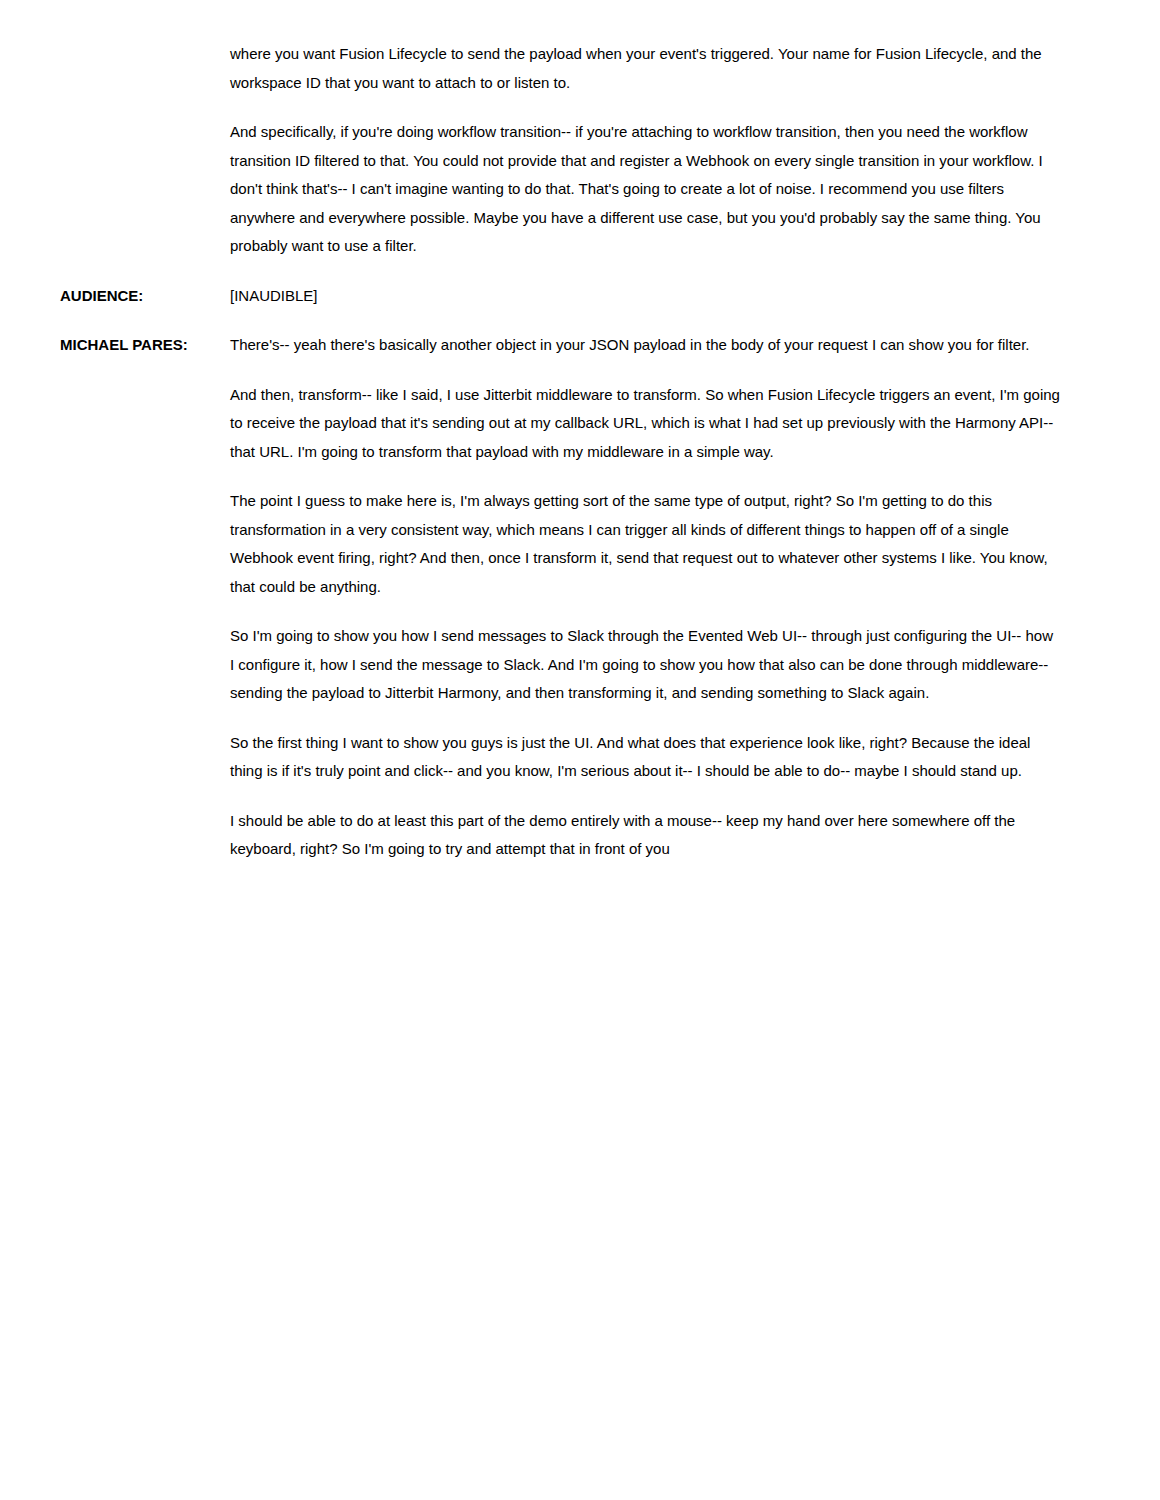where you want Fusion Lifecycle to send the payload when your event's triggered. Your name for Fusion Lifecycle, and the workspace ID that you want to attach to or listen to.
And specifically, if you're doing workflow transition-- if you're attaching to workflow transition, then you need the workflow transition ID filtered to that. You could not provide that and register a Webhook on every single transition in your workflow. I don't think that's-- I can't imagine wanting to do that. That's going to create a lot of noise. I recommend you use filters anywhere and everywhere possible. Maybe you have a different use case, but you you'd probably say the same thing. You probably want to use a filter.
AUDIENCE:
[INAUDIBLE]
MICHAEL PARES:
There's-- yeah there's basically another object in your JSON payload in the body of your request I can show you for filter.
And then, transform-- like I said, I use Jitterbit middleware to transform. So when Fusion Lifecycle triggers an event, I'm going to receive the payload that it's sending out at my callback URL, which is what I had set up previously with the Harmony API-- that URL. I'm going to transform that payload with my middleware in a simple way.
The point I guess to make here is, I'm always getting sort of the same type of output, right? So I'm getting to do this transformation in a very consistent way, which means I can trigger all kinds of different things to happen off of a single Webhook event firing, right? And then, once I transform it, send that request out to whatever other systems I like. You know, that could be anything.
So I'm going to show you how I send messages to Slack through the Evented Web UI-- through just configuring the UI-- how I configure it, how I send the message to Slack. And I'm going to show you how that also can be done through middleware-- sending the payload to Jitterbit Harmony, and then transforming it, and sending something to Slack again.
So the first thing I want to show you guys is just the UI. And what does that experience look like, right? Because the ideal thing is if it's truly point and click-- and you know, I'm serious about it-- I should be able to do-- maybe I should stand up.
I should be able to do at least this part of the demo entirely with a mouse-- keep my hand over here somewhere off the keyboard, right? So I'm going to try and attempt that in front of you